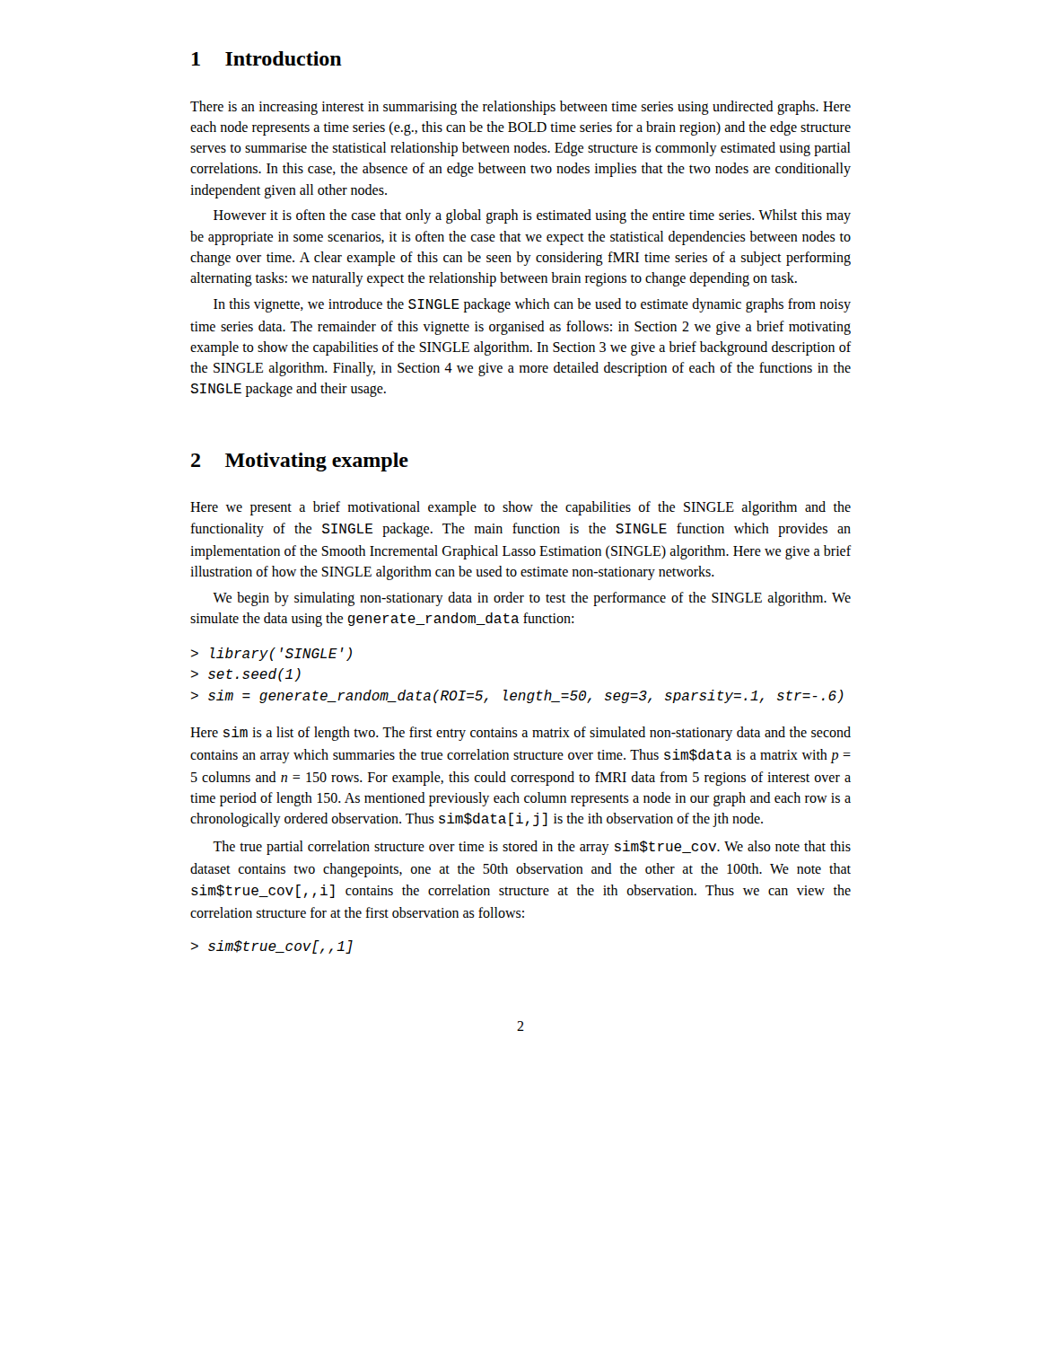1 Introduction
There is an increasing interest in summarising the relationships between time series using undirected graphs. Here each node represents a time series (e.g., this can be the BOLD time series for a brain region) and the edge structure serves to summarise the statistical relationship between nodes. Edge structure is commonly estimated using partial correlations. In this case, the absence of an edge between two nodes implies that the two nodes are conditionally independent given all other nodes.
However it is often the case that only a global graph is estimated using the entire time series. Whilst this may be appropriate in some scenarios, it is often the case that we expect the statistical dependencies between nodes to change over time. A clear example of this can be seen by considering fMRI time series of a subject performing alternating tasks: we naturally expect the relationship between brain regions to change depending on task.
In this vignette, we introduce the SINGLE package which can be used to estimate dynamic graphs from noisy time series data. The remainder of this vignette is organised as follows: in Section 2 we give a brief motivating example to show the capabilities of the SINGLE algorithm. In Section 3 we give a brief background description of the SINGLE algorithm. Finally, in Section 4 we give a more detailed description of each of the functions in the SINGLE package and their usage.
2 Motivating example
Here we present a brief motivational example to show the capabilities of the SINGLE algorithm and the functionality of the SINGLE package. The main function is the SINGLE function which provides an implementation of the Smooth Incremental Graphical Lasso Estimation (SINGLE) algorithm. Here we give a brief illustration of how the SINGLE algorithm can be used to estimate non-stationary networks.
We begin by simulating non-stationary data in order to test the performance of the SINGLE algorithm. We simulate the data using the generate_random_data function:
> library('SINGLE')
> set.seed(1)
> sim = generate_random_data(ROI=5, length_=50, seg=3, sparsity=.1, str=-.6)
Here sim is a list of length two. The first entry contains a matrix of simulated non-stationary data and the second contains an array which summaries the true correlation structure over time. Thus sim$data is a matrix with p = 5 columns and n = 150 rows. For example, this could correspond to fMRI data from 5 regions of interest over a time period of length 150. As mentioned previously each column represents a node in our graph and each row is a chronologically ordered observation. Thus sim$data[i,j] is the ith observation of the jth node.
The true partial correlation structure over time is stored in the array sim$true_cov. We also note that this dataset contains two changepoints, one at the 50th observation and the other at the 100th. We note that sim$true_cov[,,i] contains the correlation structure at the ith observation. Thus we can view the correlation structure for at the first observation as follows:
> sim$true_cov[,,1]
2